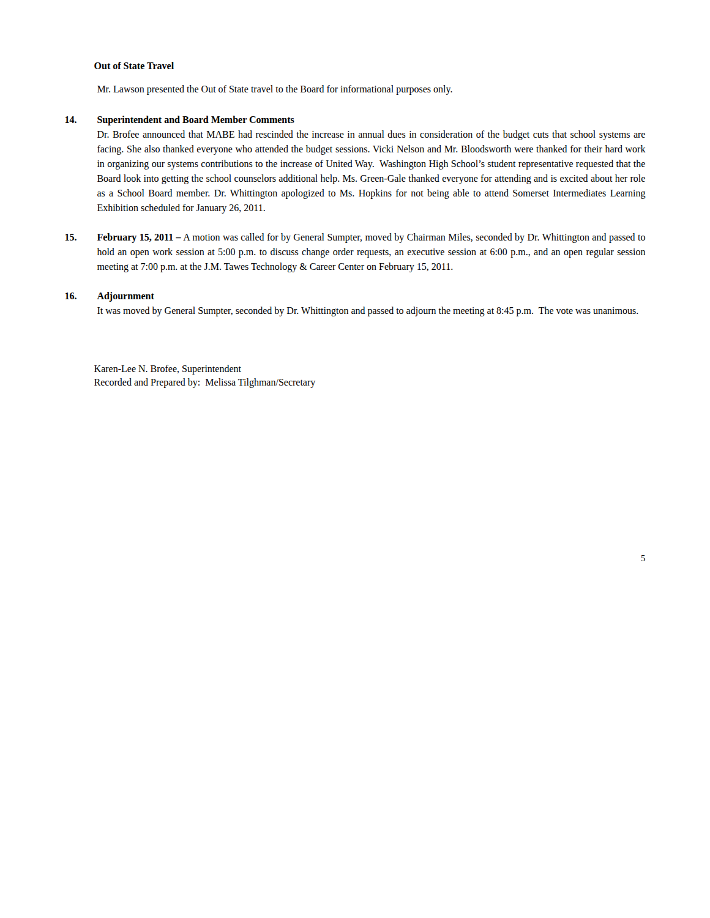Out of State Travel
Mr. Lawson presented the Out of State travel to the Board for informational purposes only.
14.
Superintendent and Board Member Comments
Dr. Brofee announced that MABE had rescinded the increase in annual dues in consideration of the budget cuts that school systems are facing. She also thanked everyone who attended the budget sessions. Vicki Nelson and Mr. Bloodsworth were thanked for their hard work in organizing our systems contributions to the increase of United Way. Washington High School’s student representative requested that the Board look into getting the school counselors additional help. Ms. Green-Gale thanked everyone for attending and is excited about her role as a School Board member. Dr. Whittington apologized to Ms. Hopkins for not being able to attend Somerset Intermediates Learning Exhibition scheduled for January 26, 2011.
15.
February 15, 2011 – A motion was called for by General Sumpter, moved by Chairman Miles, seconded by Dr. Whittington and passed to hold an open work session at 5:00 p.m. to discuss change order requests, an executive session at 6:00 p.m., and an open regular session meeting at 7:00 p.m. at the J.M. Tawes Technology & Career Center on February 15, 2011.
16.
Adjournment
It was moved by General Sumpter, seconded by Dr. Whittington and passed to adjourn the meeting at 8:45 p.m. The vote was unanimous.
Karen-Lee N. Brofee, Superintendent
Recorded and Prepared by: Melissa Tilghman/Secretary
5